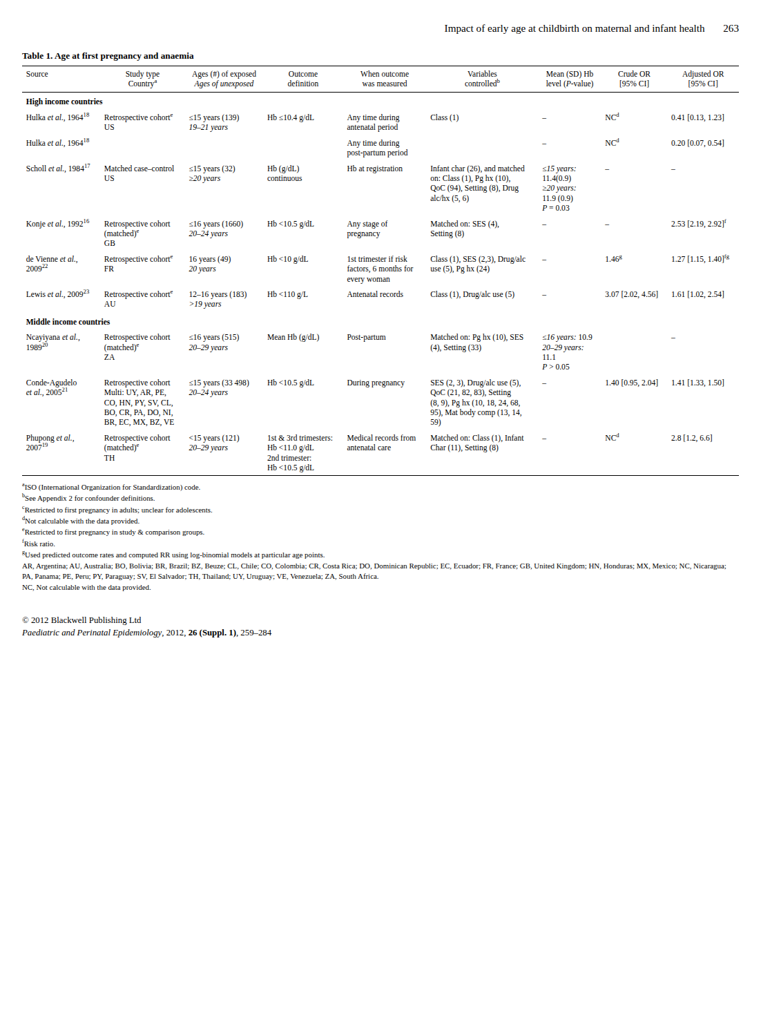Impact of early age at childbirth on maternal and infant health 263
Table 1. Age at first pregnancy and anaemia
| Source | Study type Country a | Ages (#) of exposed Ages of unexposed | Outcome definition | When outcome was measured | Variables controlled b | Mean (SD) Hb level ( P -value) | Crude OR [95% CI] | Adjusted OR [95% CI] |
| --- | --- | --- | --- | --- | --- | --- | --- | --- |
| High income countries |
| Hulka et al. , 1964 18 | Retrospective cohort e US | ≤15 years (139) 19–21 years | Hb ≤10.4 g/dL | Any time during antenatal period | Class (1) | – | NC d | 0.41 [0.13, 1.23] |
| Hulka et al. , 1964 18 | | | | Any time during post-partum period | | – | NC d | 0.20 [0.07, 0.54] |
| Scholl et al. , 1984 17 | Matched case–control US | ≤15 years (32) ≥20 years | Hb (g/dL) continuous | Hb at registration | Infant char (26), and matched on: Class (1), Pg hx (10), QoC (94), Setting (8), Drug alc/hx (5, 6) | ≤15 years: 11.4(0.9) ≥20 years: 11.9 (0.9) P = 0.03 | – | – |
| Konje et al. , 1992 16 | Retrospective cohort (matched) e GB | ≤16 years (1660) 20–24 years | Hb <10.5 g/dL | Any stage of pregnancy | Matched on: SES (4), Setting (8) | – | – | 2.53 [2.19, 2.92] f |
| de Vienne et al. , 2009 22 | Retrospective cohort e FR | 16 years (49) 20 years | Hb <10 g/dL | 1st trimester if risk factors, 6 months for every woman | Class (1), SES (2,3), Drug/alc use (5), Pg hx (24) | – | 1.46 g | 1.27 [1.15, 1.40] fg |
| Lewis et al. , 2009 23 | Retrospective cohort e AU | 12–16 years (183) >19 years | Hb <110 g/L | Antenatal records | Class (1), Drug/alc use (5) | – | 3.07 [2.02, 4.56] | 1.61 [1.02, 2.54] |
| Middle income countries |
| Ncayiyana et al. , 1989 20 | Retrospective cohort (matched) e ZA | ≤16 years (515) 20–29 years | Mean Hb (g/dL) | Post-partum | Matched on: Pg hx (10), SES (4), Setting (33) | ≤16 years: 10.9 20–29 years: 11.1 P > 0.05 | | – |
| Conde-Agudelo et al. , 2005 21 | Retrospective cohort Multi: UY, AR, PE, CO, HN, PY, SV, CL, BO, CR, PA, DO, NI, BR, EC, MX, BZ, VE | ≤15 years (33 498) 20–24 years | Hb <10.5 g/dL | During pregnancy | SES (2, 3), Drug/alc use (5), QoC (21, 82, 83), Setting (8, 9), Pg hx (10, 18, 24, 68, 95), Mat body comp (13, 14, 59) | – | 1.40 [0.95, 2.04] | 1.41 [1.33, 1.50] |
| Phupong et al. , 2007 19 | Retrospective cohort (matched) e TH | <15 years (121) 20–29 years | 1st & 3rd trimesters: Hb <11.0 g/dL 2nd trimester: Hb <10.5 g/dL | Medical records from antenatal care | Matched on: Class (1), Infant Char (11), Setting (8) | – | NC d | 2.8 [1.2, 6.6] |
aISO (International Organization for Standardization) code.
bSee Appendix 2 for confounder definitions.
cRestricted to first pregnancy in adults; unclear for adolescents.
dNot calculable with the data provided.
eRestricted to first pregnancy in study & comparison groups.
fRisk ratio.
gUsed predicted outcome rates and computed RR using log-binomial models at particular age points.
AR, Argentina; AU, Australia; BO, Bolivia; BR, Brazil; BZ, Beuze; CL, Chile; CO, Colombia; CR, Costa Rica; DO, Dominican Republic; EC, Ecuador; FR, France; GB, United Kingdom; HN, Honduras; MX, Mexico; NC, Nicaragua; PA, Panama; PE, Peru; PY, Paraguay; SV, El Salvador; TH, Thailand; UY, Uruguay; VE, Venezuela; ZA, South Africa.
NC, Not calculable with the data provided.
© 2012 Blackwell Publishing Ltd
Paediatric and Perinatal Epidemiology, 2012, 26 (Suppl. 1), 259–284